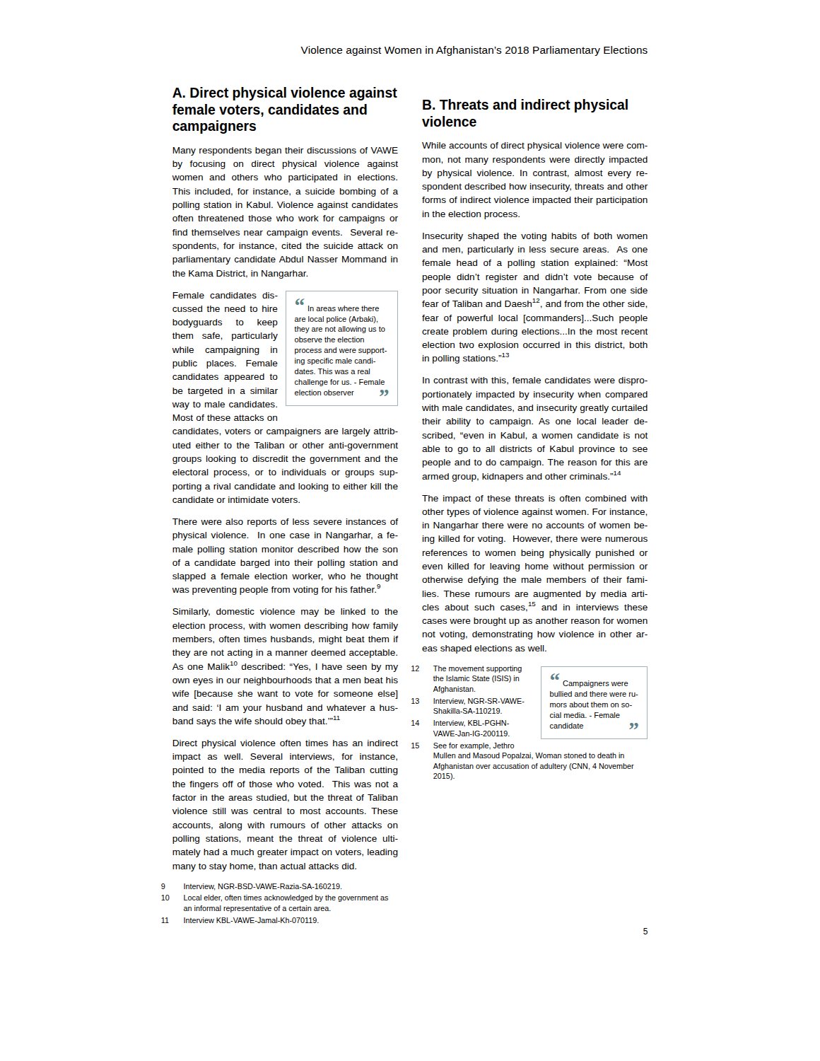Violence against Women in Afghanistan’s 2018 Parliamentary Elections
A. Direct physical violence against female voters, candidates and campaigners
Many respondents began their discussions of VAWE by focusing on direct physical violence against women and others who participated in elections. This included, for instance, a suicide bombing of a polling station in Kabul. Violence against candidates often threatened those who work for campaigns or find themselves near campaign events. Several respondents, for instance, cited the suicide attack on parliamentary candidate Abdul Nasser Mommand in the Kama District, in Nangarhar.
“In areas where there are local police (Arbaki), they are not allowing us to observe the election process and were supporting specific male candidates. This was a real challenge for us. - Female election observer”
Female candidates discussed the need to hire bodyguards to keep them safe, particularly while campaigning in public places. Female candidates appeared to be targeted in a similar way to male candidates. Most of these attacks on candidates, voters or campaigners are largely attributed either to the Taliban or other anti-government groups looking to discredit the government and the electoral process, or to individuals or groups supporting a rival candidate and looking to either kill the candidate or intimidate voters.
There were also reports of less severe instances of physical violence. In one case in Nangarhar, a female polling station monitor described how the son of a candidate barged into their polling station and slapped a female election worker, who he thought was preventing people from voting for his father.9
Similarly, domestic violence may be linked to the election process, with women describing how family members, often times husbands, might beat them if they are not acting in a manner deemed acceptable. As one Malik10 described: “Yes, I have seen by my own eyes in our neighbourhoods that a men beat his wife [because she want to vote for someone else] and said: ‘I am your husband and whatever a husband says the wife should obey that.’”11
Direct physical violence often times has an indirect impact as well. Several interviews, for instance, pointed to the media reports of the Taliban cutting the fingers off of those who voted. This was not a factor in the areas studied, but the threat of Taliban violence still was central to most accounts. These accounts, along with rumours of other attacks on polling stations, meant the threat of violence ultimately had a much greater impact on voters, leading many to stay home, than actual attacks did.
9 Interview, NGR-BSD-VAWE-Razia-SA-160219. 10 Local elder, often times acknowledged by the government as an informal representative of a certain area. 11 Interview KBL-VAWE-Jamal-Kh-070119.
B. Threats and indirect physical violence
While accounts of direct physical violence were common, not many respondents were directly impacted by physical violence. In contrast, almost every respondent described how insecurity, threats and other forms of indirect violence impacted their participation in the election process.
Insecurity shaped the voting habits of both women and men, particularly in less secure areas. As one female head of a polling station explained: “Most people didn’t register and didn’t vote because of poor security situation in Nangarhar. From one side fear of Taliban and Daesh12, and from the other side, fear of powerful local [commanders]...Such people create problem during elections...In the most recent election two explosion occurred in this district, both in polling stations.”13
In contrast with this, female candidates were disproportionately impacted by insecurity when compared with male candidates, and insecurity greatly curtailed their ability to campaign. As one local leader described, “even in Kabul, a women candidate is not able to go to all districts of Kabul province to see people and to do campaign. The reason for this are armed group, kidnapers and other criminals.”14
The impact of these threats is often combined with other types of violence against women. For instance, in Nangarhar there were no accounts of women being killed for voting. However, there were numerous references to women being physically punished or even killed for leaving home without permission or otherwise defying the male members of their families. These rumours are augmented by media articles about such cases,15 and in interviews these cases were brought up as another reason for women not voting, demonstrating how violence in other areas shaped elections as well.
“Campaigners were bullied and there were rumors about them on social media. - Female candidate”
12 The movement supporting the Islamic State (ISIS) in Afghanistan. 13 Interview, NGR-SR-VAWE-Shakilla-SA-110219. 14 Interview, KBL-PGHN-VAWE-Jan-IG-200119. 15 See for example, Jethro Mullen and Masoud Popalzai, Woman stoned to death in Afghanistan over accusation of adultery (CNN, 4 November 2015).
5